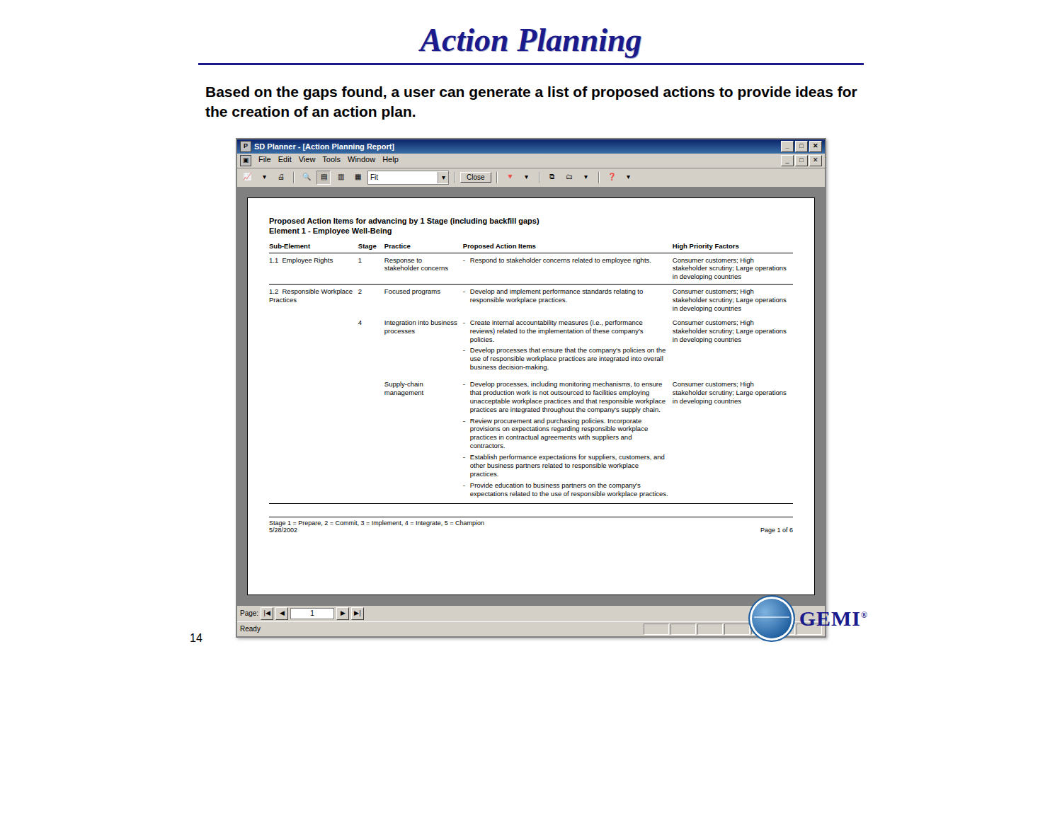Action Planning
Based on the gaps found, a user can generate a list of proposed actions to provide ideas for the creation of an action plan.
PSD Planner - [Action Planning Report]
_□✕
▣File Edit View Tools Window Help
_□✕
📈▾ 🖨 🔍 ▤▥▦ Fit▾ Close 🔻▾ ⧉🗂▾ ❓▾
Proposed Action Items for advancing by 1 Stage (including backfill gaps)
Element 1 - Employee Well-Being
| Sub-Element | Stage | Practice | Proposed Action Items | High Priority Factors |
| --- | --- | --- | --- | --- |
| 1.1 Employee Rights | 1 | Response to stakeholder concerns | Respond to stakeholder concerns related to employee rights. | Consumer customers; High stakeholder scrutiny; Large operations in developing countries |
| 1.2 Responsible Workplace Practices | 2 | Focused programs | Develop and implement performance standards relating to responsible workplace practices. | Consumer customers; High stakeholder scrutiny; Large operations in developing countries |
| | 4 | Integration into business processes | Create internal accountability measures (i.e., performance reviews) related to the implementation of these company's policies. Develop processes that ensure that the company's policies on the use of responsible workplace practices are integrated into overall business decision-making. | Consumer customers; High stakeholder scrutiny; Large operations in developing countries |
| | | Supply-chain management | Develop processes, including monitoring mechanisms, to ensure that production work is not outsourced to facilities employing unacceptable workplace practices and that responsible workplace practices are integrated throughout the company's supply chain. Review procurement and purchasing policies. Incorporate provisions on expectations regarding responsible workplace practices in contractual agreements with suppliers and contractors. Establish performance expectations for suppliers, customers, and other business partners related to responsible workplace practices. Provide education to business partners on the company's expectations related to the use of responsible workplace practices. | Consumer customers; High stakeholder scrutiny; Large operations in developing countries |
Stage 1 = Prepare, 2 = Commit, 3 = Implement, 4 = Integrate, 5 = Champion
5/28/2002 Page 1 of 6
Page: |◀ ◀ 1 ▶ ▶|
Ready
NUM
14
GEMI®